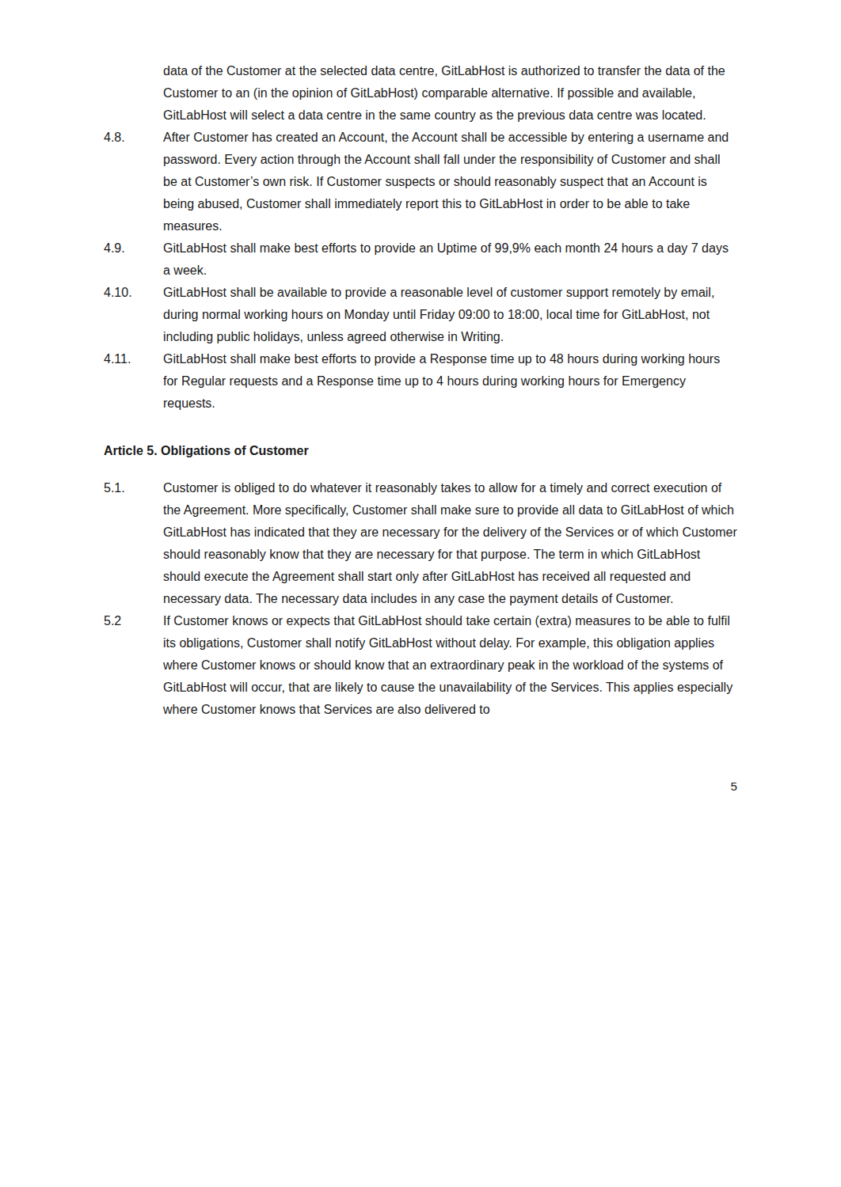data of the Customer at the selected data centre, GitLabHost is authorized to transfer the data of the Customer to an (in the opinion of GitLabHost) comparable alternative. If possible and available, GitLabHost will select a data centre in the same country as the previous data centre was located.
4.8. After Customer has created an Account, the Account shall be accessible by entering a username and password. Every action through the Account shall fall under the responsibility of Customer and shall be at Customer’s own risk. If Customer suspects or should reasonably suspect that an Account is being abused, Customer shall immediately report this to GitLabHost in order to be able to take measures.
4.9. GitLabHost shall make best efforts to provide an Uptime of 99,9% each month 24 hours a day 7 days a week.
4.10. GitLabHost shall be available to provide a reasonable level of customer support remotely by email, during normal working hours on Monday until Friday 09:00 to 18:00, local time for GitLabHost, not including public holidays, unless agreed otherwise in Writing.
4.11. GitLabHost shall make best efforts to provide a Response time up to 48 hours during working hours for Regular requests and a Response time up to 4 hours during working hours for Emergency requests.
Article 5. Obligations of Customer
5.1. Customer is obliged to do whatever it reasonably takes to allow for a timely and correct execution of the Agreement. More specifically, Customer shall make sure to provide all data to GitLabHost of which GitLabHost has indicated that they are necessary for the delivery of the Services or of which Customer should reasonably know that they are necessary for that purpose. The term in which GitLabHost should execute the Agreement shall start only after GitLabHost has received all requested and necessary data. The necessary data includes in any case the payment details of Customer.
5.2 If Customer knows or expects that GitLabHost should take certain (extra) measures to be able to fulfil its obligations, Customer shall notify GitLabHost without delay. For example, this obligation applies where Customer knows or should know that an extraordinary peak in the workload of the systems of GitLabHost will occur, that are likely to cause the unavailability of the Services. This applies especially where Customer knows that Services are also delivered to
5